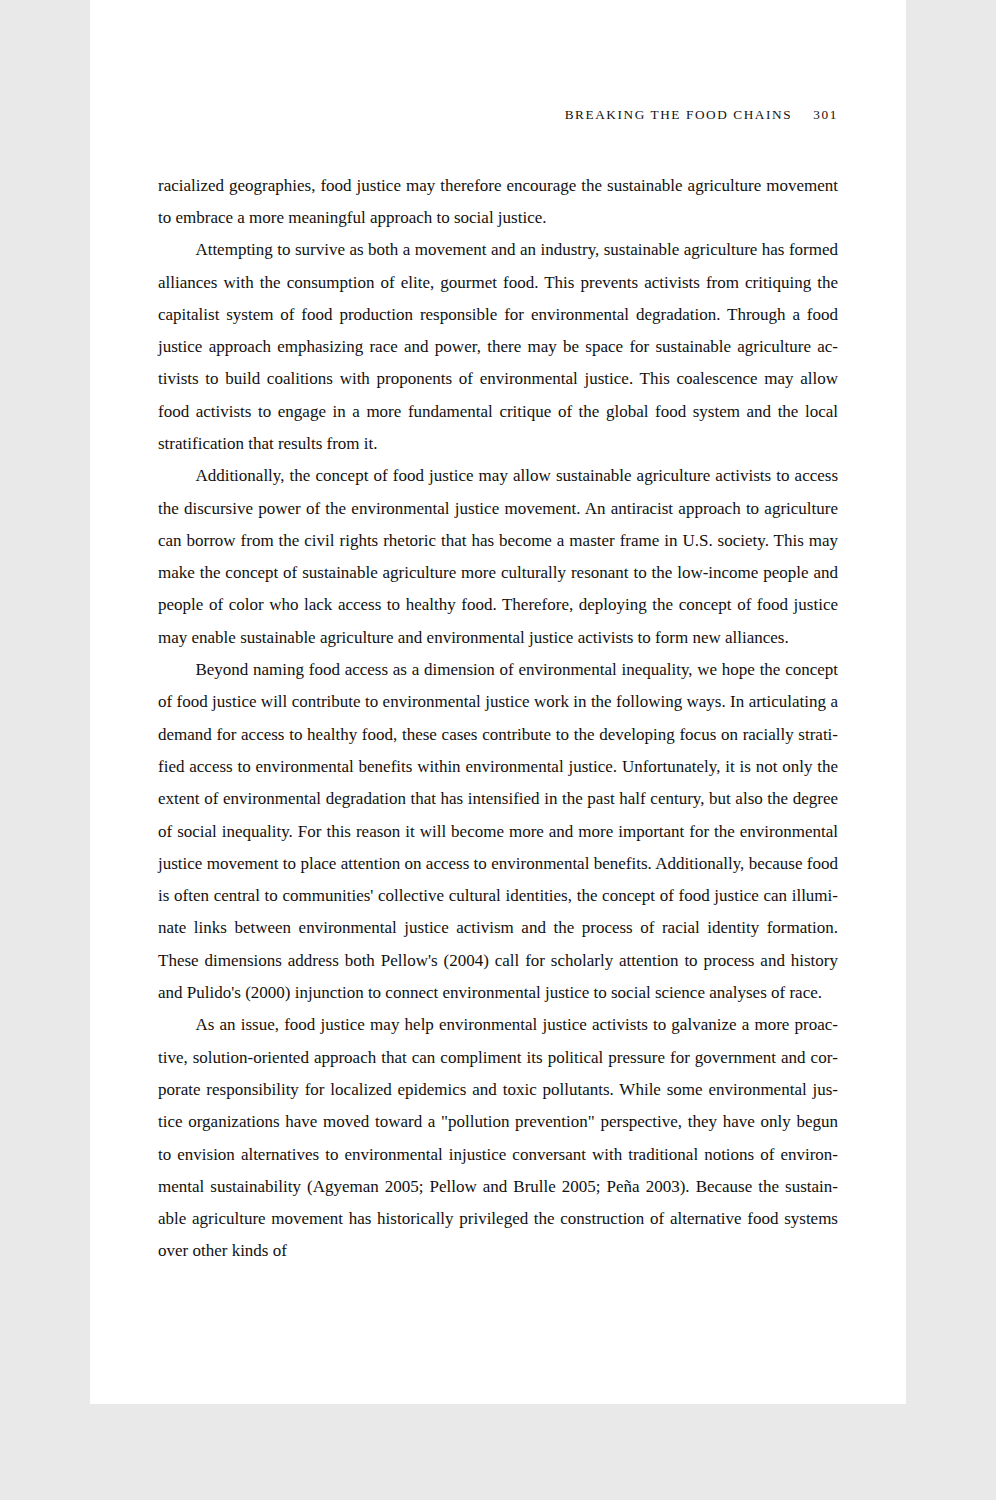Breaking the Food Chains301
racialized geographies, food justice may therefore encourage the sustainable agriculture movement to embrace a more meaningful approach to social justice.
Attempting to survive as both a movement and an industry, sustainable agriculture has formed alliances with the consumption of elite, gourmet food. This prevents activists from critiquing the capitalist system of food production responsible for environmental degradation. Through a food justice approach emphasizing race and power, there may be space for sustainable agriculture activists to build coalitions with proponents of environmental justice. This coalescence may allow food activists to engage in a more fundamental critique of the global food system and the local stratification that results from it.
Additionally, the concept of food justice may allow sustainable agriculture activists to access the discursive power of the environmental justice movement. An antiracist approach to agriculture can borrow from the civil rights rhetoric that has become a master frame in U.S. society. This may make the concept of sustainable agriculture more culturally resonant to the low-income people and people of color who lack access to healthy food. Therefore, deploying the concept of food justice may enable sustainable agriculture and environmental justice activists to form new alliances.
Beyond naming food access as a dimension of environmental inequality, we hope the concept of food justice will contribute to environmental justice work in the following ways. In articulating a demand for access to healthy food, these cases contribute to the developing focus on racially stratified access to environmental benefits within environmental justice. Unfortunately, it is not only the extent of environmental degradation that has intensified in the past half century, but also the degree of social inequality. For this reason it will become more and more important for the environmental justice movement to place attention on access to environmental benefits. Additionally, because food is often central to communities' collective cultural identities, the concept of food justice can illuminate links between environmental justice activism and the process of racial identity formation. These dimensions address both Pellow's (2004) call for scholarly attention to process and history and Pulido's (2000) injunction to connect environmental justice to social science analyses of race.
As an issue, food justice may help environmental justice activists to galvanize a more proactive, solution-oriented approach that can compliment its political pressure for government and corporate responsibility for localized epidemics and toxic pollutants. While some environmental justice organizations have moved toward a "pollution prevention" perspective, they have only begun to envision alternatives to environmental injustice conversant with traditional notions of environmental sustainability (Agyeman 2005; Pellow and Brulle 2005; Peña 2003). Because the sustainable agriculture movement has historically privileged the construction of alternative food systems over other kinds of